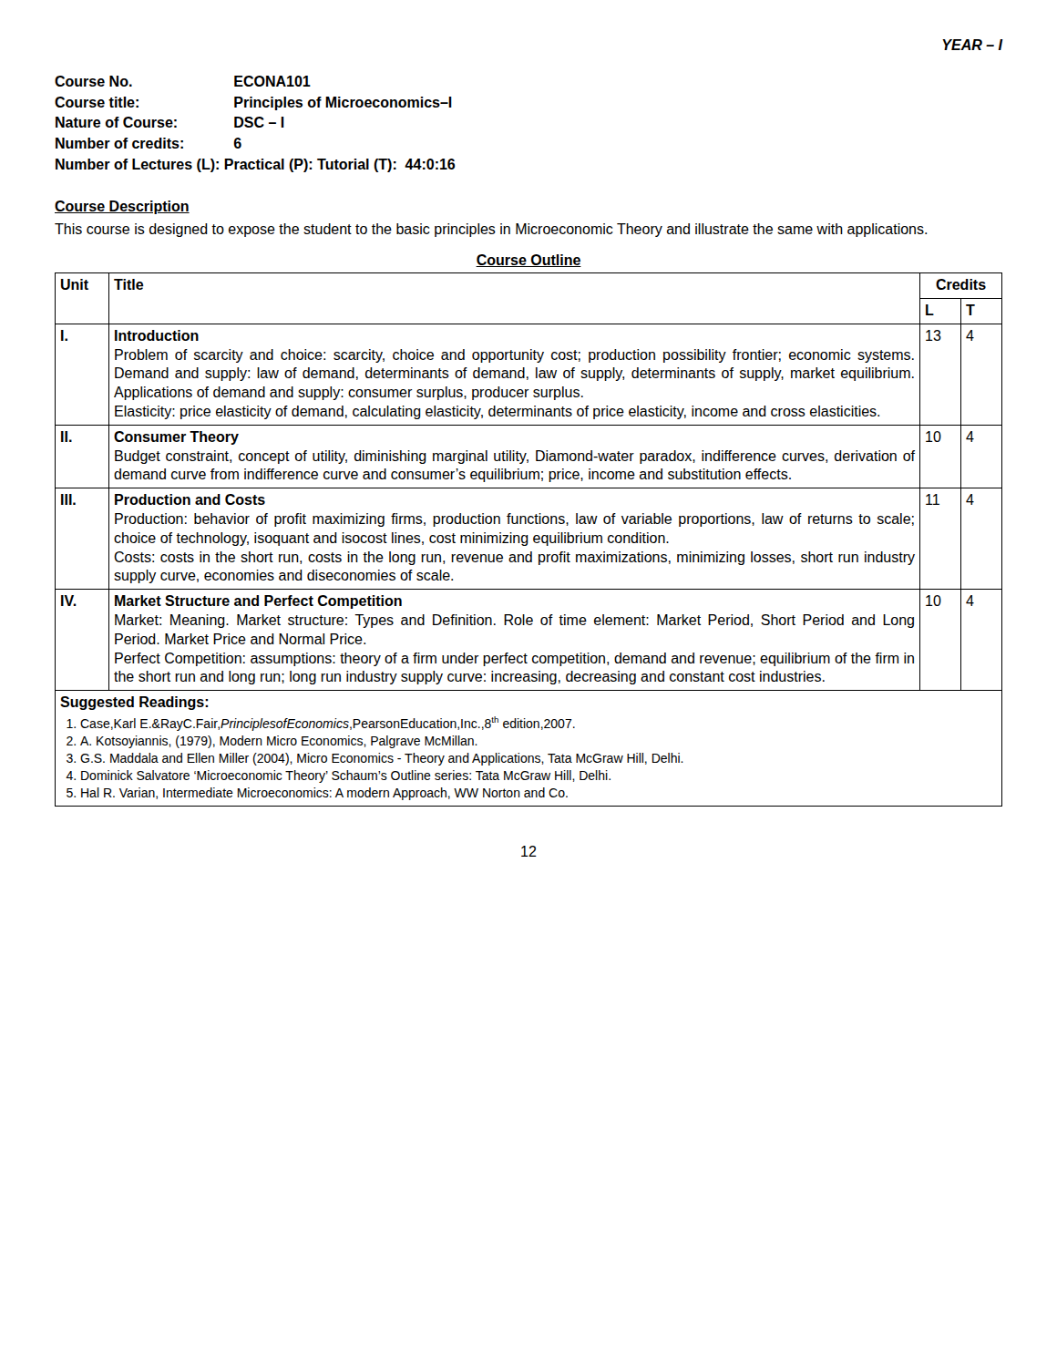YEAR – I
| Course No. | ECONA101 |
| Course title: | Principles of Microeconomics–I |
| Nature of Course: | DSC – I |
| Number of credits: | 6 |
| Number of Lectures (L): Practical (P): Tutorial (T): 44:0:16 |
Course Description
This course is designed to expose the student to the basic principles in Microeconomic Theory and illustrate the same with applications.
Course Outline
| Unit | Title | Credits |
| --- | --- | --- |
| L | T |
| I. | Introduction Problem of scarcity and choice: scarcity, choice and opportunity cost; production possibility frontier; economic systems. Demand and supply: law of demand, determinants of demand, law of supply, determinants of supply, market equilibrium. Applications of demand and supply: consumer surplus, producer surplus. Elasticity: price elasticity of demand, calculating elasticity, determinants of price elasticity, income and cross elasticities. | 13 | 4 |
| II. | Consumer Theory Budget constraint, concept of utility, diminishing marginal utility, Diamond-water paradox, indifference curves, derivation of demand curve from indifference curve and consumer’s equilibrium; price, income and substitution effects. | 10 | 4 |
| III. | Production and Costs Production: behavior of profit maximizing firms, production functions, law of variable proportions, law of returns to scale; choice of technology, isoquant and isocost lines, cost minimizing equilibrium condition. Costs: costs in the short run, costs in the long run, revenue and profit maximizations, minimizing losses, short run industry supply curve, economies and diseconomies of scale. | 11 | 4 |
| IV. | Market Structure and Perfect Competition Market: Meaning. Market structure: Types and Definition. Role of time element: Market Period, Short Period and Long Period. Market Price and Normal Price. Perfect Competition: assumptions: theory of a firm under perfect competition, demand and revenue; equilibrium of the firm in the short run and long run; long run industry supply curve: increasing, decreasing and constant cost industries. | 10 | 4 |
Suggested Readings:
Case,Karl E.&RayC.Fair,PrinciplesofEconomics,PearsonEducation,Inc.,8th edition,2007.
A. Kotsoyiannis, (1979), Modern Micro Economics, Palgrave McMillan.
G.S. Maddala and Ellen Miller (2004), Micro Economics - Theory and Applications, Tata McGraw Hill, Delhi.
Dominick Salvatore ‘Microeconomic Theory’ Schaum’s Outline series: Tata McGraw Hill, Delhi.
Hal R. Varian, Intermediate Microeconomics: A modern Approach, WW Norton and Co.
12